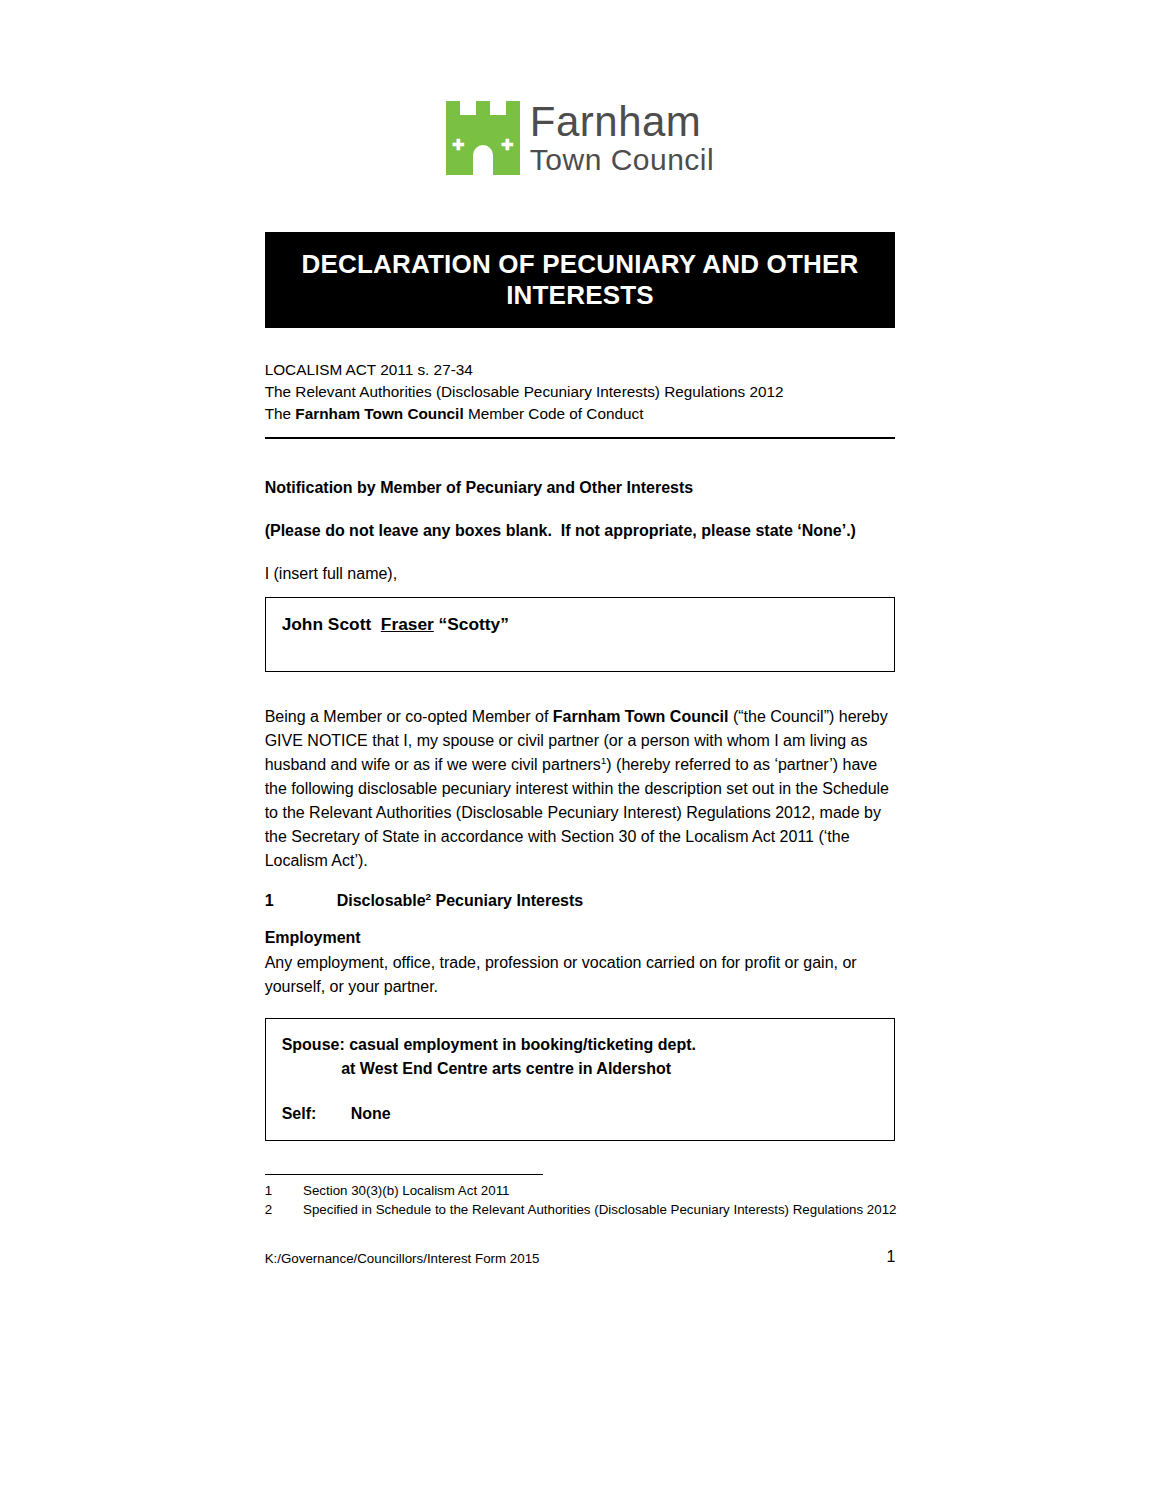✚ ✚
Farnham Town Council
DECLARATION OF PECUNIARY AND OTHER INTERESTS
LOCALISM ACT 2011 s. 27-34
The Relevant Authorities (Disclosable Pecuniary Interests) Regulations 2012
The Farnham Town Council Member Code of Conduct
Notification by Member of Pecuniary and Other Interests
(Please do not leave any boxes blank. If not appropriate, please state ‘None’.)
I (insert full name),
John Scott Fraser “Scotty”
Being a Member or co-opted Member of Farnham Town Council (“the Council”) hereby GIVE NOTICE that I, my spouse or civil partner (or a person with whom I am living as husband and wife or as if we were civil partners1) (hereby referred to as ‘partner’) have the following disclosable pecuniary interest within the description set out in the Schedule to the Relevant Authorities (Disclosable Pecuniary Interest) Regulations 2012, made by the Secretary of State in accordance with Section 30 of the Localism Act 2011 (‘the Localism Act’).
1 Disclosable2 Pecuniary Interests
Employment
Any employment, office, trade, profession or vocation carried on for profit or gain, or yourself, or your partner.
Spouse: casual employment in booking/ticketing dept. at West End Centre arts centre in Aldershot Self: None
1 Section 30(3)(b) Localism Act 2011
2 Specified in Schedule to the Relevant Authorities (Disclosable Pecuniary Interests) Regulations 2012
K:/Governance/Councillors/Interest Form 2015 1